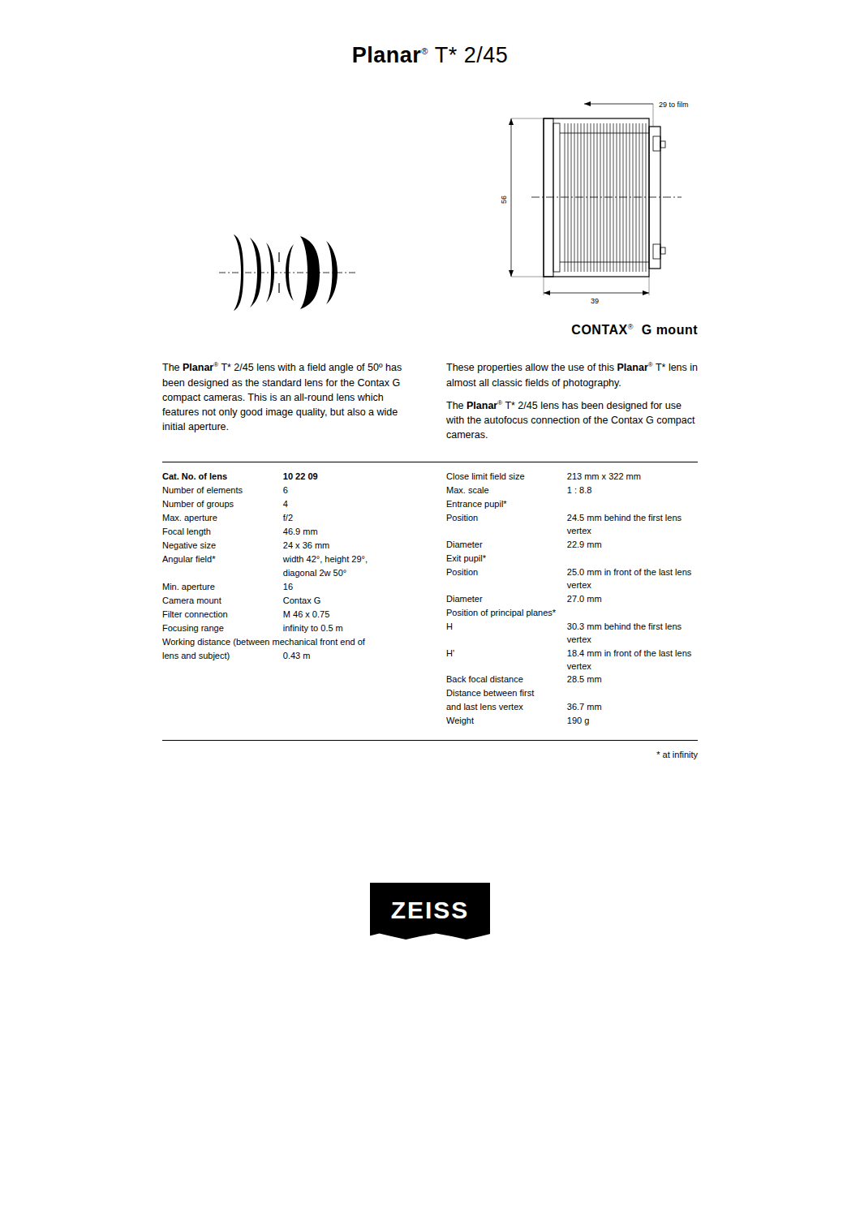Planar® T* 2/45
29 to film 56 39
CONTAX® G mount
The Planar® T* 2/45 lens with a field angle of 50º has been designed as the standard lens for the Contax G compact cameras. This is an all-round lens which features not only good image quality, but also a wide initial aperture.
These properties allow the use of this Planar® T* lens in almost all classic fields of photography.
The Planar® T* 2/45 lens has been designed for use with the autofocus connection of the Contax G compact cameras.
| Cat. No. of lens | 10 22 09 |
| Number of elements | 6 |
| Number of groups | 4 |
| Max. aperture | f/2 |
| Focal length | 46.9 mm |
| Negative size | 24 x 36 mm |
| Angular field* | width 42°, height 29°, |
| | diagonal 2w 50° |
| Min. aperture | 16 |
| Camera mount | Contax G |
| Filter connection | M 46 x 0.75 |
| Focusing range | infinity to 0.5 m |
| Working distance (between mechanical front end of |
| lens and subject) | 0.43 m |
| Close limit field size | 213 mm x 322 mm |
| Max. scale | 1 : 8.8 |
| Entrance pupil* | |
| Position | 24.5 mm behind the first lens vertex |
| Diameter | 22.9 mm |
| Exit pupil* | |
| Position | 25.0 mm in front of the last lens vertex |
| Diameter | 27.0 mm |
| Position of principal planes* |
| H | 30.3 mm behind the first lens vertex |
| H' | 18.4 mm in front of the last lens vertex |
| Back focal distance | 28.5 mm |
| Distance between first | |
| and last lens vertex | 36.7 mm |
| Weight | 190 g |
* at infinity
ZEISS